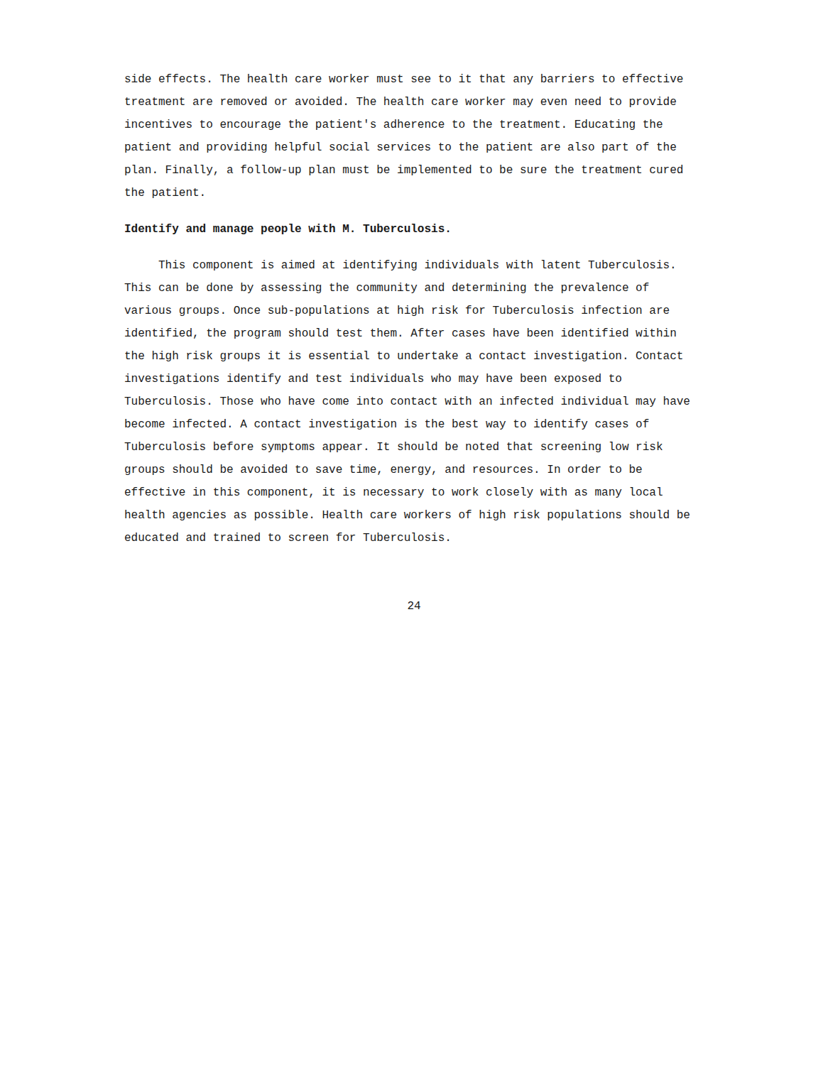side effects. The health care worker must see to it that any barriers to effective treatment are removed or avoided. The health care worker may even need to provide incentives to encourage the patient's adherence to the treatment. Educating the patient and providing helpful social services to the patient are also part of the plan. Finally, a follow-up plan must be implemented to be sure the treatment cured the patient.
Identify and manage people with M. Tuberculosis.
This component is aimed at identifying individuals with latent Tuberculosis. This can be done by assessing the community and determining the prevalence of various groups. Once sub-populations at high risk for Tuberculosis infection are identified, the program should test them. After cases have been identified within the high risk groups it is essential to undertake a contact investigation. Contact investigations identify and test individuals who may have been exposed to Tuberculosis. Those who have come into contact with an infected individual may have become infected. A contact investigation is the best way to identify cases of Tuberculosis before symptoms appear. It should be noted that screening low risk groups should be avoided to save time, energy, and resources. In order to be effective in this component, it is necessary to work closely with as many local health agencies as possible. Health care workers of high risk populations should be educated and trained to screen for Tuberculosis.
24